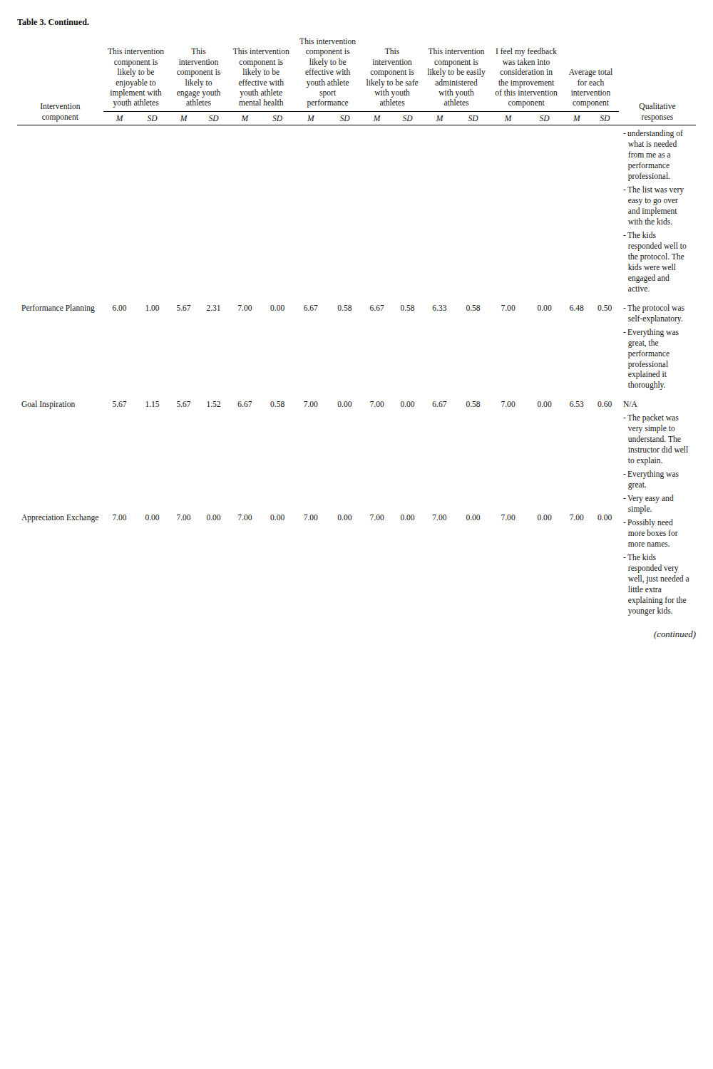Table 3. Continued.
| Intervention component | This intervention component is likely to be enjoyable to implement with youth athletes | This intervention component is likely to engage youth athletes | This intervention component is likely to be effective with youth athlete mental health | This intervention component is likely to be effective with youth athlete sport performance | This intervention component is likely to be safe with youth athletes | This intervention component is likely to be easily administered with youth athletes | I feel my feedback was taken into consideration in the improvement of this intervention component | Average total for each intervention component | Qualitative responses |
| --- | --- | --- | --- | --- | --- | --- | --- | --- | --- |
| M | SD | M | SD | M | SD | M | SD | M | SD | M | SD | M | SD | M | SD |
| | | | | | | | | | | | | | | | | | understanding of what is needed from me as a performance professional. The list was very easy to go over and implement with the kids. The kids responded well to the protocol. The kids were well engaged and active. |
| Performance Planning | 6.00 | 1.00 | 5.67 | 2.31 | 7.00 | 0.00 | 6.67 | 0.58 | 6.67 | 0.58 | 6.33 | 0.58 | 7.00 | 0.00 | 6.48 | 0.50 | The protocol was self-explanatory. Everything was great, the performance professional explained it thoroughly. |
| Goal Inspiration | 5.67 | 1.15 | 5.67 | 1.52 | 6.67 | 0.58 | 7.00 | 0.00 | 7.00 | 0.00 | 6.67 | 0.58 | 7.00 | 0.00 | 6.53 | 0.60 | N/A The packet was very simple to understand. The instructor did well to explain. Everything was great. Very easy and simple. Possibly need more boxes for more names. The kids responded very well, just needed a little extra explaining for the younger kids. |
| Appreciation Exchange | 7.00 | 0.00 | 7.00 | 0.00 | 7.00 | 0.00 | 7.00 | 0.00 | 7.00 | 0.00 | 7.00 | 0.00 | 7.00 | 0.00 | 7.00 | 0.00 |
(continued)